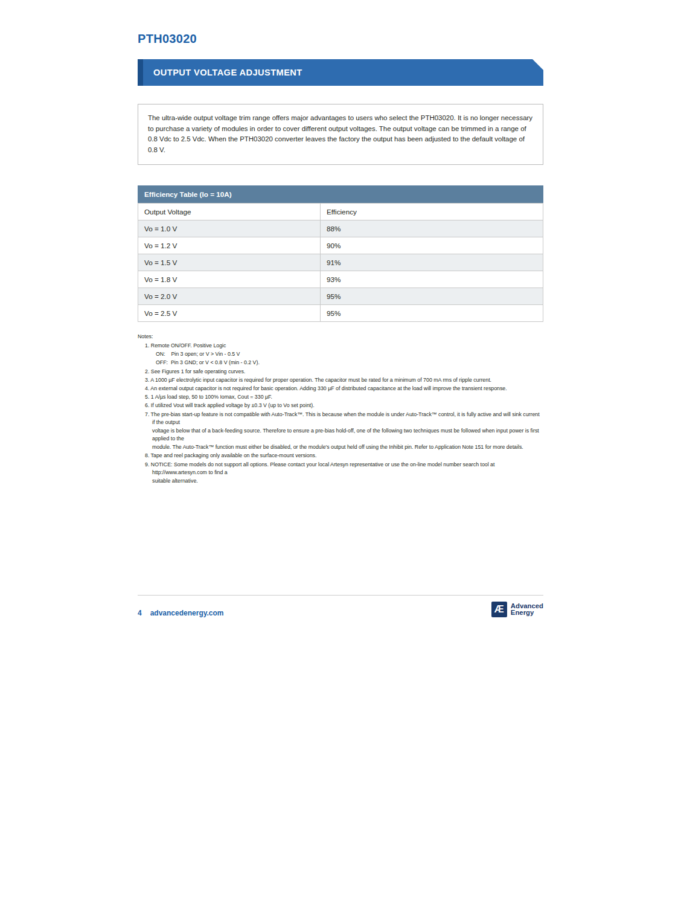PTH03020
OUTPUT VOLTAGE ADJUSTMENT
The ultra-wide output voltage trim range offers major advantages to users who select the PTH03020. It is no longer necessary to purchase a variety of modules in order to cover different output voltages. The output voltage can be trimmed in a range of 0.8 Vdc to 2.5 Vdc. When the PTH03020 converter leaves the factory the output has been adjusted to the default voltage of 0.8 V.
Efficiency Table (Io = 10A)
| Output Voltage | Efficiency |
| --- | --- |
| Vo = 1.0 V | 88% |
| Vo = 1.2 V | 90% |
| Vo = 1.5 V | 91% |
| Vo = 1.8 V | 93% |
| Vo = 2.0 V | 95% |
| Vo = 2.5 V | 95% |
Notes:
1. Remote ON/OFF. Positive Logic
ON: Pin 3 open; or V > Vin - 0.5 V
OFF: Pin 3 GND; or V < 0.8 V (min - 0.2 V).
2. See Figures 1 for safe operating curves.
3. A 1000 µF electrolytic input capacitor is required for proper operation. The capacitor must be rated for a minimum of 700 mA rms of ripple current.
4. An external output capacitor is not required for basic operation. Adding 330 µF of distributed capacitance at the load will improve the transient response.
5. 1 A/µs load step, 50 to 100% Iomax, Cout = 330 µF.
6. If utilized Vout will track applied voltage by ±0.3 V (up to Vo set point).
7. The pre-bias start-up feature is not compatible with Auto-Track™. This is because when the module is under Auto-Track™ control, it is fully active and will sink current if the output
voltage is below that of a back-feeding source. Therefore to ensure a pre-bias hold-off, one of the following two techniques must be followed when input power is first applied to the
module. The Auto-Track™ function must either be disabled, or the module's output held off using the Inhibit pin. Refer to Application Note 151 for more details.
8. Tape and reel packaging only available on the surface-mount versions.
9. NOTICE: Some models do not support all options. Please contact your local Artesyn representative or use the on-line model number search tool at http://www.artesyn.com to find a
suitable alternative.
4advancedenergy.com
Æ
Advanced Energy